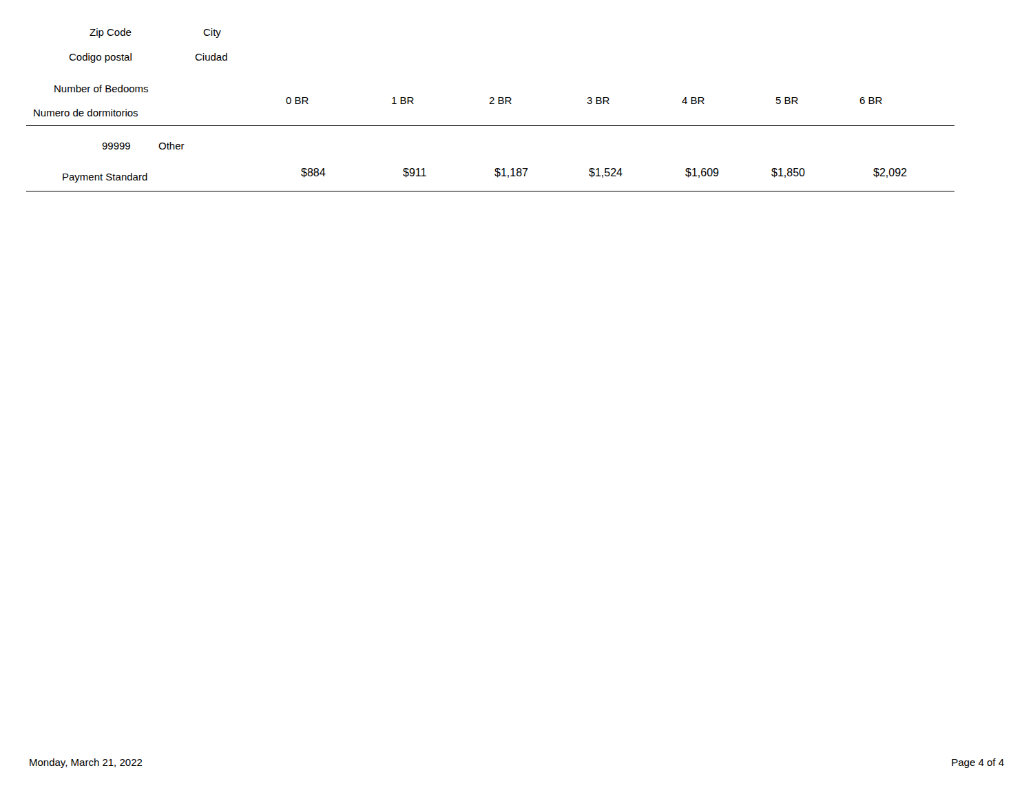Zip Code
City
Codigo postal
Ciudad
Number of Bedooms
Numero de dormitorios
0 BR
1 BR
2 BR
3 BR
4 BR
5 BR
6 BR
99999
Other
Payment Standard
$884
$911
$1,187
$1,524
$1,609
$1,850
$2,092
Monday, March 21, 2022
Page 4 of 4